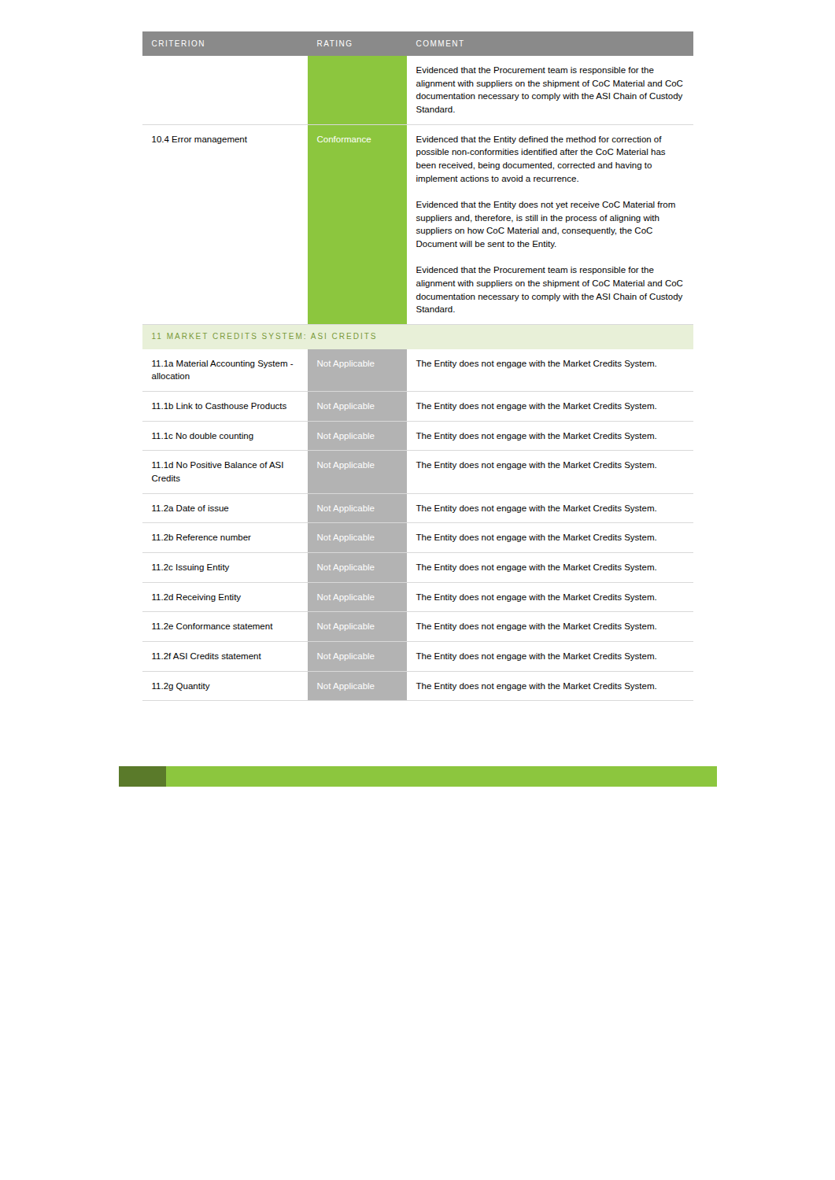| CRITERION | RATING | COMMENT |
| --- | --- | --- |
| | | Evidenced that the Procurement team is responsible for the alignment with suppliers on the shipment of CoC Material and CoC documentation necessary to comply with the ASI Chain of Custody Standard. |
| 10.4 Error management | Conformance | Evidenced that the Entity defined the method for correction of possible non-conformities identified after the CoC Material has been received, being documented, corrected and having to implement actions to avoid a recurrence. Evidenced that the Entity does not yet receive CoC Material from suppliers and, therefore, is still in the process of aligning with suppliers on how CoC Material and, consequently, the CoC Document will be sent to the Entity. Evidenced that the Procurement team is responsible for the alignment with suppliers on the shipment of CoC Material and CoC documentation necessary to comply with the ASI Chain of Custody Standard. |
| 11 MARKET CREDITS SYSTEM: ASI CREDITS |
| 11.1a Material Accounting System - allocation | Not Applicable | The Entity does not engage with the Market Credits System. |
| 11.1b Link to Casthouse Products | Not Applicable | The Entity does not engage with the Market Credits System. |
| 11.1c No double counting | Not Applicable | The Entity does not engage with the Market Credits System. |
| 11.1d No Positive Balance of ASI Credits | Not Applicable | The Entity does not engage with the Market Credits System. |
| 11.2a Date of issue | Not Applicable | The Entity does not engage with the Market Credits System. |
| 11.2b Reference number | Not Applicable | The Entity does not engage with the Market Credits System. |
| 11.2c Issuing Entity | Not Applicable | The Entity does not engage with the Market Credits System. |
| 11.2d Receiving Entity | Not Applicable | The Entity does not engage with the Market Credits System. |
| 11.2e Conformance statement | Not Applicable | The Entity does not engage with the Market Credits System. |
| 11.2f ASI Credits statement | Not Applicable | The Entity does not engage with the Market Credits System. |
| 11.2g Quantity | Not Applicable | The Entity does not engage with the Market Credits System. |